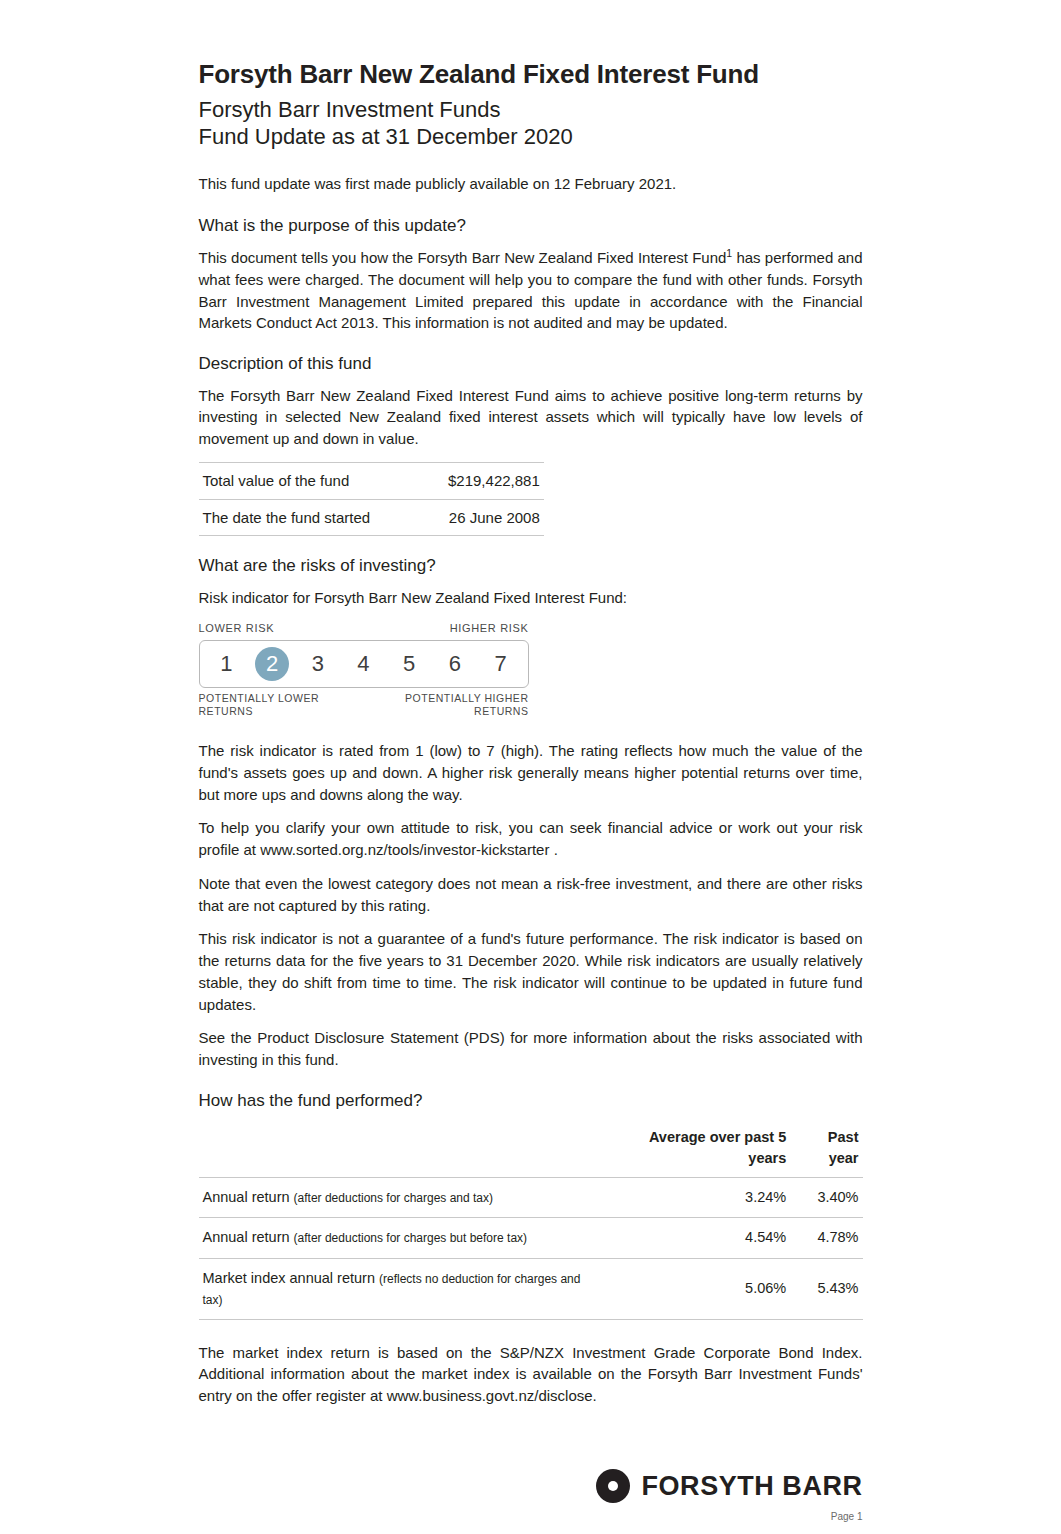Forsyth Barr New Zealand Fixed Interest Fund
Forsyth Barr Investment Funds
Fund Update as at 31 December 2020
This fund update was first made publicly available on 12 February 2021.
What is the purpose of this update?
This document tells you how the Forsyth Barr New Zealand Fixed Interest Fund1 has performed and what fees were charged. The document will help you to compare the fund with other funds. Forsyth Barr Investment Management Limited prepared this update in accordance with the Financial Markets Conduct Act 2013. This information is not audited and may be updated.
Description of this fund
The Forsyth Barr New Zealand Fixed Interest Fund aims to achieve positive long-term returns by investing in selected New Zealand fixed interest assets which will typically have low levels of movement up and down in value.
| Total value of the fund | $219,422,881 |
| The date the fund started | 26 June 2008 |
What are the risks of investing?
Risk indicator for Forsyth Barr New Zealand Fixed Interest Fund:
Lower risk
Higher risk
1 2 3 4 5 6 7
Potentially lower
returns
Potentially higher
returns
The risk indicator is rated from 1 (low) to 7 (high). The rating reflects how much the value of the fund's assets goes up and down. A higher risk generally means higher potential returns over time, but more ups and downs along the way.
To help you clarify your own attitude to risk, you can seek financial advice or work out your risk profile at www.sorted.org.nz/tools/investor-kickstarter .
Note that even the lowest category does not mean a risk-free investment, and there are other risks that are not captured by this rating.
This risk indicator is not a guarantee of a fund's future performance. The risk indicator is based on the returns data for the five years to 31 December 2020. While risk indicators are usually relatively stable, they do shift from time to time. The risk indicator will continue to be updated in future fund updates.
See the Product Disclosure Statement (PDS) for more information about the risks associated with investing in this fund.
How has the fund performed?
| | Average over past 5 years | Past year |
| --- | --- | --- |
| Annual return (after deductions for charges and tax) | 3.24% | 3.40% |
| Annual return (after deductions for charges but before tax) | 4.54% | 4.78% |
| Market index annual return (reflects no deduction for charges and tax) | 5.06% | 5.43% |
The market index return is based on the S&P/NZX Investment Grade Corporate Bond Index. Additional information about the market index is available on the Forsyth Barr Investment Funds' entry on the offer register at www.business.govt.nz/disclose.
FORSYTH BARR
Page 1